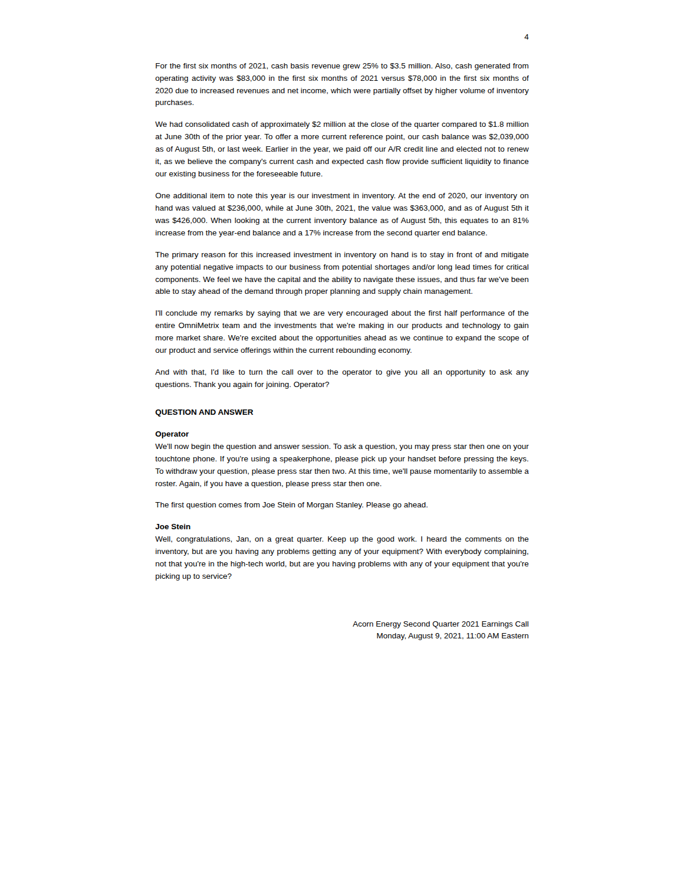4
For the first six months of 2021, cash basis revenue grew 25% to $3.5 million. Also, cash generated from operating activity was $83,000 in the first six months of 2021 versus $78,000 in the first six months of 2020 due to increased revenues and net income, which were partially offset by higher volume of inventory purchases.
We had consolidated cash of approximately $2 million at the close of the quarter compared to $1.8 million at June 30th of the prior year. To offer a more current reference point, our cash balance was $2,039,000 as of August 5th, or last week. Earlier in the year, we paid off our A/R credit line and elected not to renew it, as we believe the company's current cash and expected cash flow provide sufficient liquidity to finance our existing business for the foreseeable future.
One additional item to note this year is our investment in inventory. At the end of 2020, our inventory on hand was valued at $236,000, while at June 30th, 2021, the value was $363,000, and as of August 5th it was $426,000. When looking at the current inventory balance as of August 5th, this equates to an 81% increase from the year-end balance and a 17% increase from the second quarter end balance.
The primary reason for this increased investment in inventory on hand is to stay in front of and mitigate any potential negative impacts to our business from potential shortages and/or long lead times for critical components. We feel we have the capital and the ability to navigate these issues, and thus far we've been able to stay ahead of the demand through proper planning and supply chain management.
I'll conclude my remarks by saying that we are very encouraged about the first half performance of the entire OmniMetrix team and the investments that we're making in our products and technology to gain more market share. We're excited about the opportunities ahead as we continue to expand the scope of our product and service offerings within the current rebounding economy.
And with that, I'd like to turn the call over to the operator to give you all an opportunity to ask any questions. Thank you again for joining. Operator?
QUESTION AND ANSWER
Operator
We'll now begin the question and answer session. To ask a question, you may press star then one on your touchtone phone. If you're using a speakerphone, please pick up your handset before pressing the keys. To withdraw your question, please press star then two. At this time, we'll pause momentarily to assemble a roster. Again, if you have a question, please press star then one.
The first question comes from Joe Stein of Morgan Stanley. Please go ahead.
Joe Stein
Well, congratulations, Jan, on a great quarter. Keep up the good work. I heard the comments on the inventory, but are you having any problems getting any of your equipment? With everybody complaining, not that you're in the high-tech world, but are you having problems with any of your equipment that you're picking up to service?
Acorn Energy Second Quarter 2021 Earnings Call
Monday, August 9, 2021, 11:00 AM Eastern